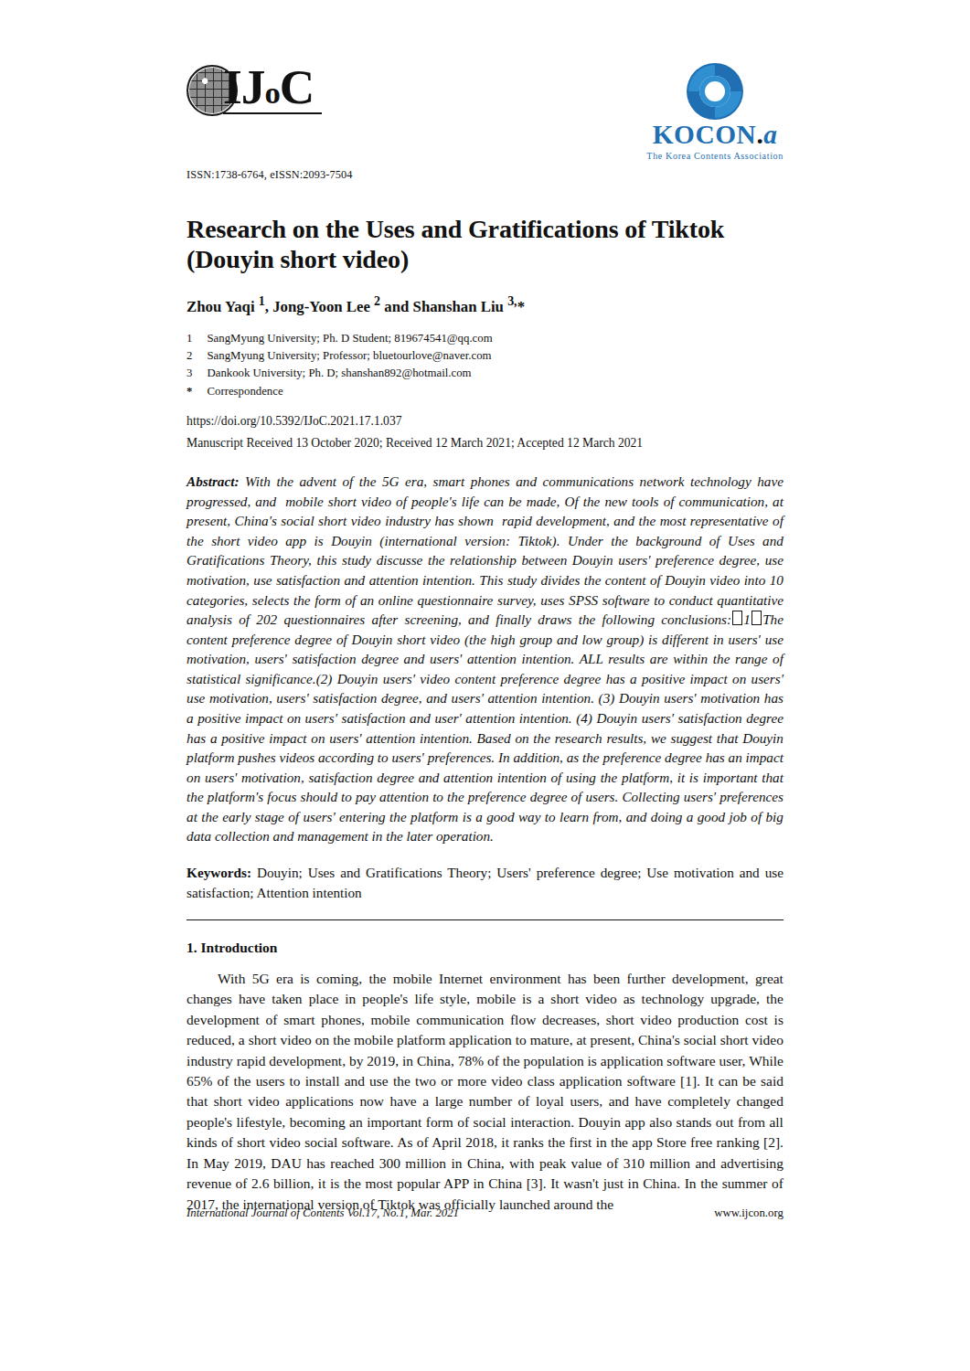IJo C
KOCON. a
The Korea Contents Association
ISSN:1738-6764, eISSN:2093-7504
Research on the Uses and Gratifications of Tiktok
(Douyin short video)
Zhou Yaqi 1, Jong-Yoon Lee 2 and Shanshan Liu 3,*
1 SangMyung University; Ph. D Student; 819674541@qq.com
2 SangMyung University; Professor; bluetourlove@naver.com
3 Dankook University; Ph. D; shanshan892@hotmail.com
*Correspondence
https://doi.org/10.5392/IJoC.2021.17.1.037
Manuscript Received 13 October 2020; Received 12 March 2021; Accepted 12 March 2021
Abstract: With the advent of the 5G era, smart phones and communications network technology have progressed, and mobile short video of people's life can be made, Of the new tools of communication, at present, China's social short video industry has shown rapid development, and the most representative of the short video app is Douyin (international version: Tiktok). Under the background of Uses and Gratifications Theory, this study discusse the relationship between Douyin users' preference degree, use motivation, use satisfaction and attention intention. This study divides the content of Douyin video into 10 categories, selects the form of an online questionnaire survey, uses SPSS software to conduct quantitative analysis of 202 questionnaires after screening, and finally draws the following conclusions: 1 The content preference degree of Douyin short video (the high group and low group) is different in users' use motivation, users' satisfaction degree and users' attention intention. ALL results are within the range of statistical significance.(2) Douyin users' video content preference degree has a positive impact on users' use motivation, users' satisfaction degree, and users' attention intention. (3) Douyin users' motivation has a positive impact on users' satisfaction and user' attention intention. (4) Douyin users' satisfaction degree has a positive impact on users' attention intention. Based on the research results, we suggest that Douyin platform pushes videos according to users' preferences. In addition, as the preference degree has an impact on users' motivation, satisfaction degree and attention intention of using the platform, it is important that the platform's focus should to pay attention to the preference degree of users. Collecting users' preferences at the early stage of users' entering the platform is a good way to learn from, and doing a good job of big data collection and management in the later operation.
Keywords: Douyin; Uses and Gratifications Theory; Users' preference degree; Use motivation and use satisfaction; Attention intention
1. Introduction
With 5G era is coming, the mobile Internet environment has been further development, great changes have taken place in people's life style, mobile is a short video as technology upgrade, the development of smart phones, mobile communication flow decreases, short video production cost is reduced, a short video on the mobile platform application to mature, at present, China's social short video industry rapid development, by 2019, in China, 78% of the population is application software user, While 65% of the users to install and use the two or more video class application software [1]. It can be said that short video applications now have a large number of loyal users, and have completely changed people's lifestyle, becoming an important form of social interaction. Douyin app also stands out from all kinds of short video social software. As of April 2018, it ranks the first in the app Store free ranking [2]. In May 2019, DAU has reached 300 million in China, with peak value of 310 million and advertising revenue of 2.6 billion, it is the most popular APP in China [3]. It wasn't just in China. In the summer of 2017, the international version of Tiktok was officially launched around the
International Journal of Contents Vol.17, No.1, Mar. 2021
www.ijcon.org